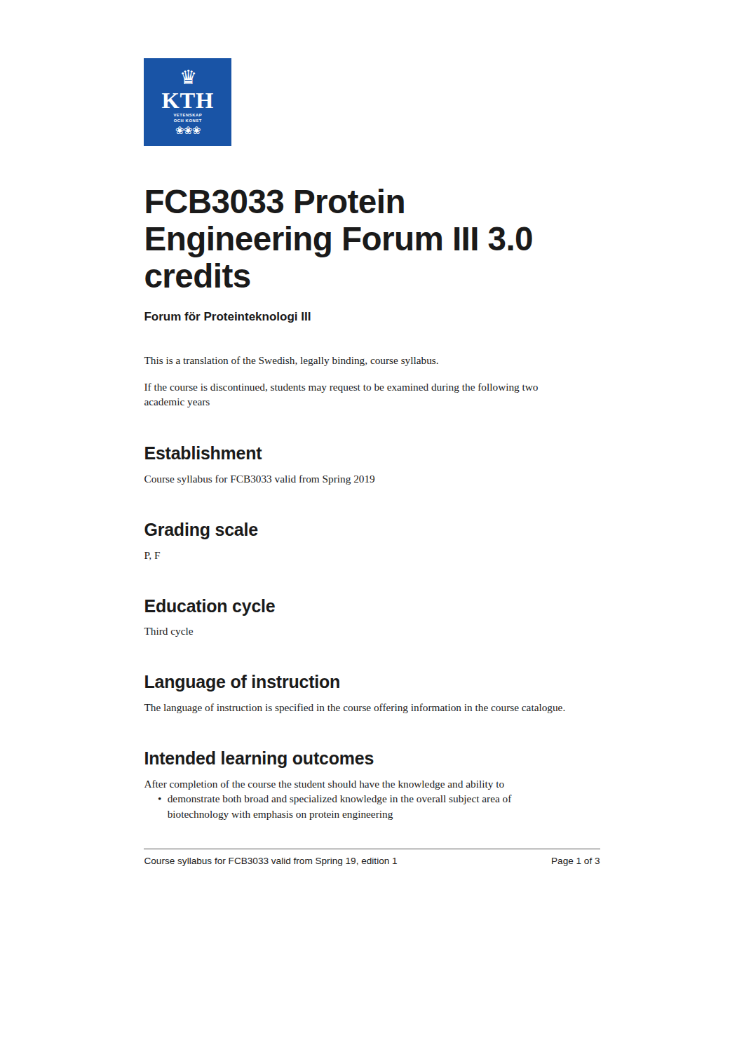♛
KTH
Vetenskap
och konst
❀❀❀
FCB3033 Protein Engineering Forum III 3.0 credits
Forum för Proteinteknologi III
This is a translation of the Swedish, legally binding, course syllabus.
If the course is discontinued, students may request to be examined during the following two academic years
Establishment
Course syllabus for FCB3033 valid from Spring 2019
Grading scale
P, F
Education cycle
Third cycle
Language of instruction
The language of instruction is specified in the course offering information in the course catalogue.
Intended learning outcomes
After completion of the course the student should have the knowledge and ability to
demonstrate both broad and specialized knowledge in the overall subject area of biotechnology with emphasis on protein engineering
Course syllabus for FCB3033 valid from Spring 19, edition 1 Page 1 of 3